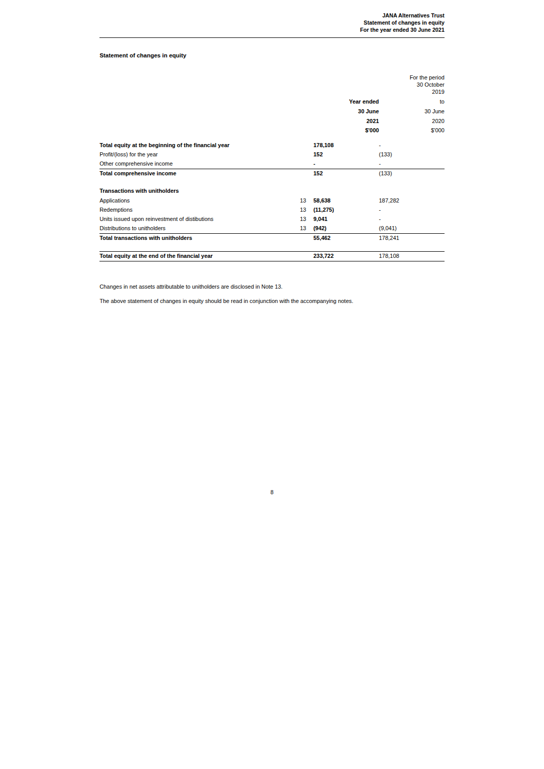JANA Alternatives Trust
Statement of changes in equity
For the year ended 30 June 2021
Statement of changes in equity
| | | | For the period 30 October 2019 |
| | | Year ended | to |
| | | 30 June | 30 June |
| | | 2021 | 2020 |
| | | $'000 | $'000 |
| Total equity at the beginning of the financial year | | 178,108 | - |
| Profit/(loss) for the year | | 152 | (133) |
| Other comprehensive income | | - | - |
| Total comprehensive income | | 152 | (133) |
| Transactions with unitholders | | | |
| Applications | 13 | 58,638 | 187,282 |
| Redemptions | 13 | (11,275) | - |
| Units issued upon reinvestment of distibutions | 13 | 9,041 | - |
| Distributions to unitholders | 13 | (942) | (9,041) |
| Total transactions with unitholders | | 55,462 | 178,241 |
| Total equity at the end of the financial year | | 233,722 | 178,108 |
Changes in net assets attributable to unitholders are disclosed in Note 13.
The above statement of changes in equity should be read in conjunction with the accompanying notes.
8